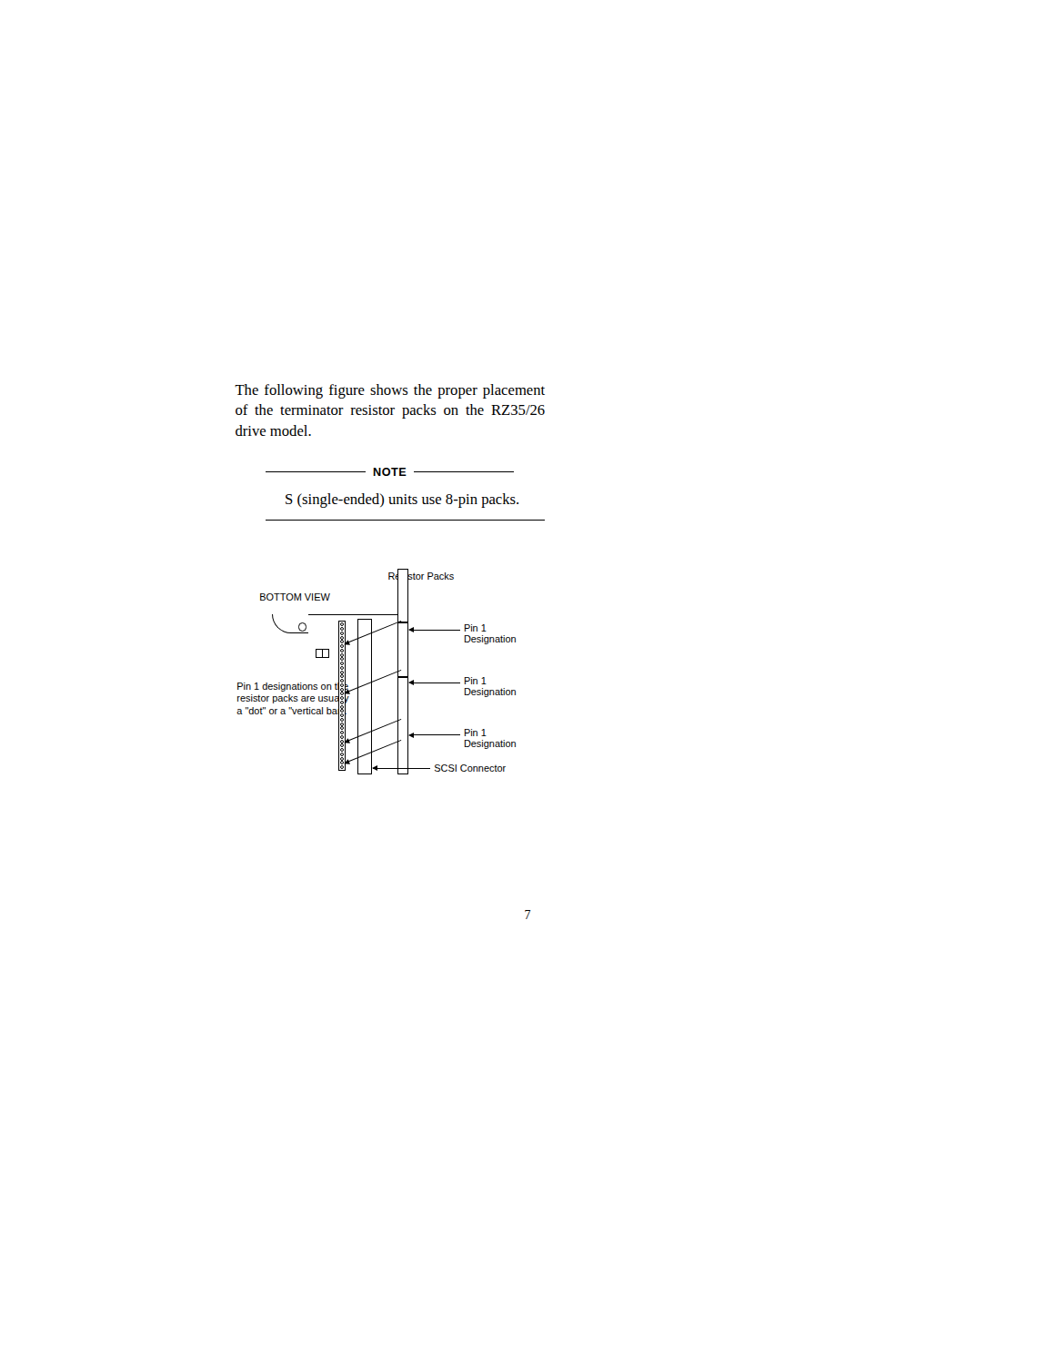The following figure shows the proper placement of the terminator resistor packs on the RZ35/26 drive model.
NOTE
S (single-ended) units use 8-pin packs.
Resistor Packs
BOTTOM VIEW
Pin 1
Designation
Pin 1
Designation
Pin 1
Designation
SCSI Connector
Pin 1 designations on the resistor packs are usually a "dot" or a "vertical bar".
7